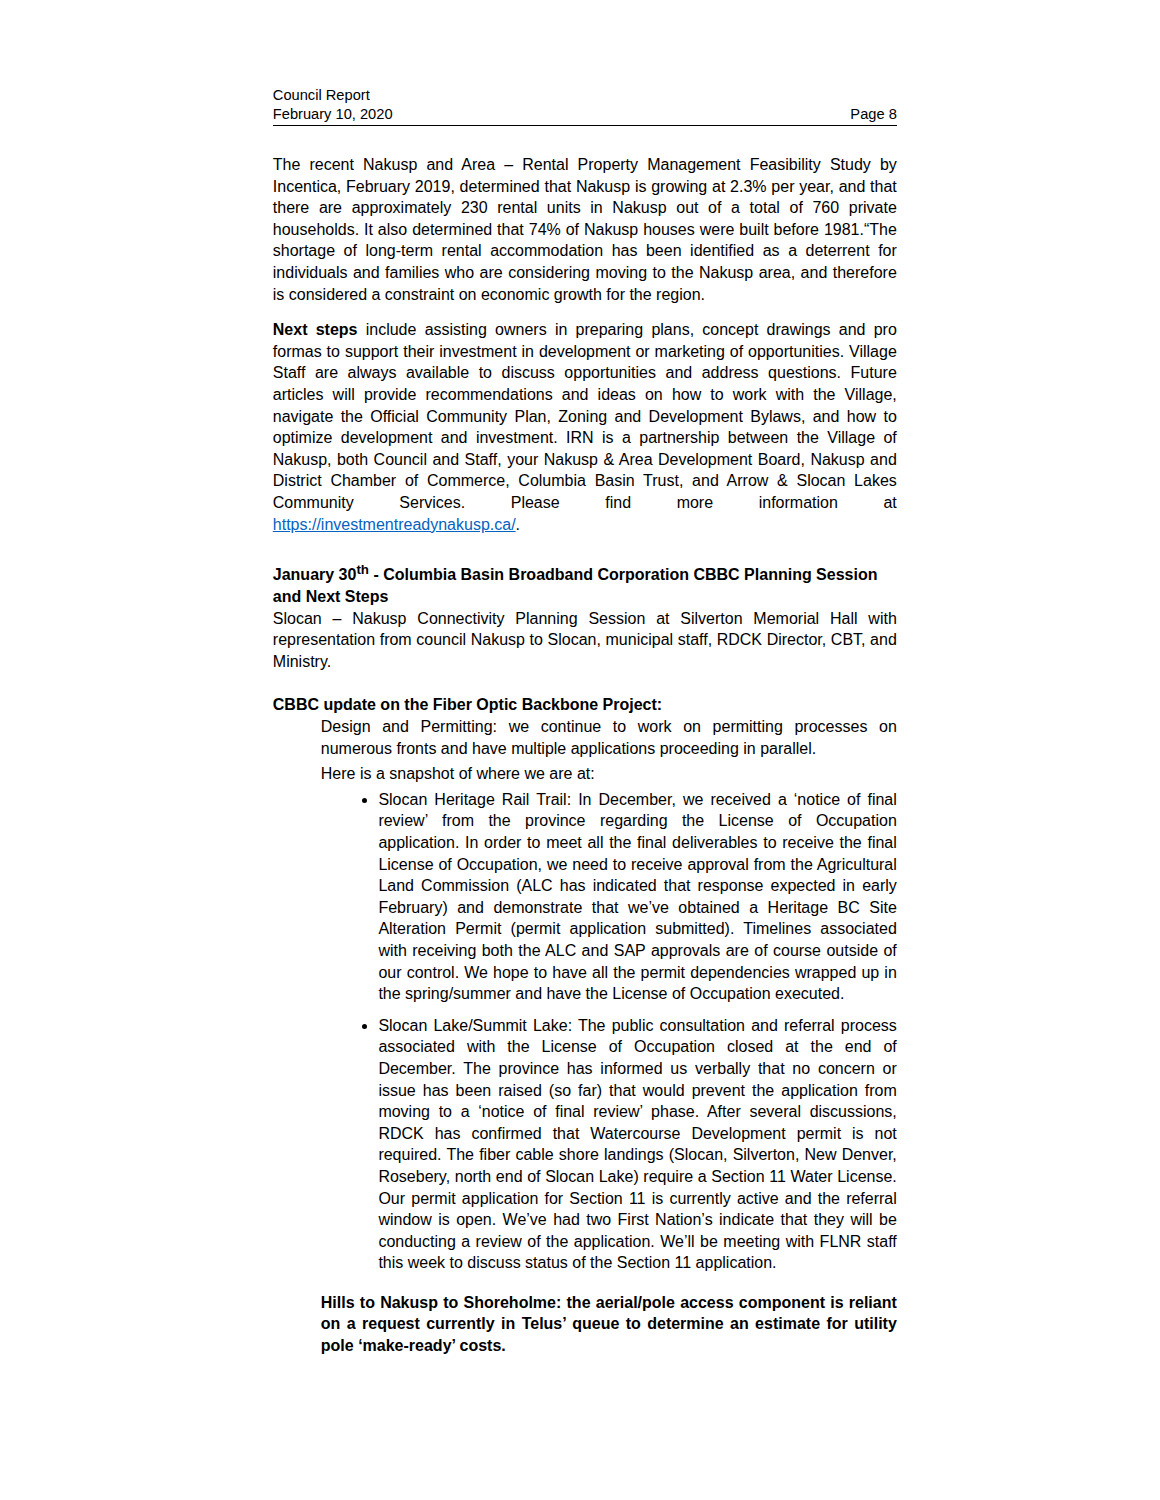Council Report
February 10, 2020
Page 8
The recent Nakusp and Area – Rental Property Management Feasibility Study by Incentica, February 2019, determined that Nakusp is growing at 2.3% per year, and that there are approximately 230 rental units in Nakusp out of a total of 760 private households. It also determined that 74% of Nakusp houses were built before 1981.“The shortage of long-term rental accommodation has been identified as a deterrent for individuals and families who are considering moving to the Nakusp area, and therefore is considered a constraint on economic growth for the region.
Next steps include assisting owners in preparing plans, concept drawings and pro formas to support their investment in development or marketing of opportunities. Village Staff are always available to discuss opportunities and address questions. Future articles will provide recommendations and ideas on how to work with the Village, navigate the Official Community Plan, Zoning and Development Bylaws, and how to optimize development and investment. IRN is a partnership between the Village of Nakusp, both Council and Staff, your Nakusp & Area Development Board, Nakusp and District Chamber of Commerce, Columbia Basin Trust, and Arrow & Slocan Lakes Community Services. Please find more information at https://investmentreadynakusp.ca/.
January 30th - Columbia Basin Broadband Corporation CBBC Planning Session and Next Steps
Slocan – Nakusp Connectivity Planning Session at Silverton Memorial Hall with representation from council Nakusp to Slocan, municipal staff, RDCK Director, CBT, and Ministry.
CBBC update on the Fiber Optic Backbone Project:
Design and Permitting: we continue to work on permitting processes on numerous fronts and have multiple applications proceeding in parallel.
Here is a snapshot of where we are at:
Slocan Heritage Rail Trail: In December, we received a ‘notice of final review’ from the province regarding the License of Occupation application. In order to meet all the final deliverables to receive the final License of Occupation, we need to receive approval from the Agricultural Land Commission (ALC has indicated that response expected in early February) and demonstrate that we’ve obtained a Heritage BC Site Alteration Permit (permit application submitted). Timelines associated with receiving both the ALC and SAP approvals are of course outside of our control. We hope to have all the permit dependencies wrapped up in the spring/summer and have the License of Occupation executed.
Slocan Lake/Summit Lake: The public consultation and referral process associated with the License of Occupation closed at the end of December. The province has informed us verbally that no concern or issue has been raised (so far) that would prevent the application from moving to a ‘notice of final review’ phase. After several discussions, RDCK has confirmed that Watercourse Development permit is not required. The fiber cable shore landings (Slocan, Silverton, New Denver, Rosebery, north end of Slocan Lake) require a Section 11 Water License. Our permit application for Section 11 is currently active and the referral window is open. We’ve had two First Nation’s indicate that they will be conducting a review of the application. We’ll be meeting with FLNR staff this week to discuss status of the Section 11 application.
Hills to Nakusp to Shoreholme: the aerial/pole access component is reliant on a request currently in Telus’ queue to determine an estimate for utility pole ‘make-ready’ costs.